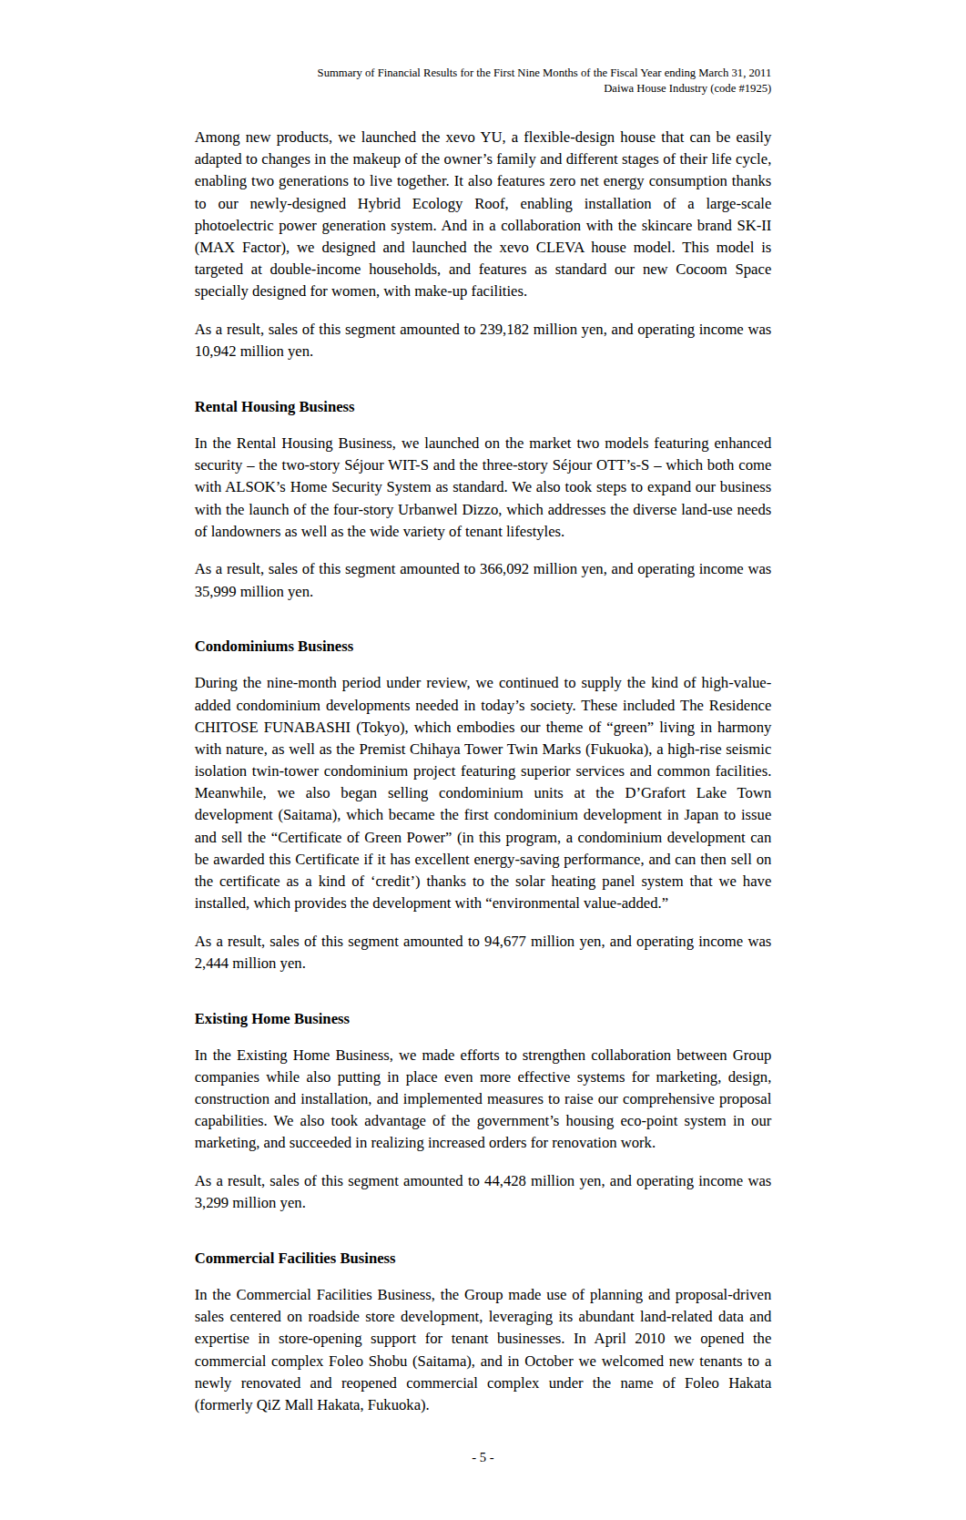Summary of Financial Results for the First Nine Months of the Fiscal Year ending March 31, 2011
Daiwa House Industry (code #1925)
Among new products, we launched the xevo YU, a flexible-design house that can be easily adapted to changes in the makeup of the owner’s family and different stages of their life cycle, enabling two generations to live together. It also features zero net energy consumption thanks to our newly-designed Hybrid Ecology Roof, enabling installation of a large-scale photoelectric power generation system. And in a collaboration with the skincare brand SK-II (MAX Factor), we designed and launched the xevo CLEVA house model. This model is targeted at double-income households, and features as standard our new Cocoom Space specially designed for women, with make-up facilities.
As a result, sales of this segment amounted to 239,182 million yen, and operating income was 10,942 million yen.
Rental Housing Business
In the Rental Housing Business, we launched on the market two models featuring enhanced security – the two-story Séjour WIT-S and the three-story Séjour OTT’s-S – which both come with ALSOK’s Home Security System as standard. We also took steps to expand our business with the launch of the four-story Urbanwel Dizzo, which addresses the diverse land-use needs of landowners as well as the wide variety of tenant lifestyles.
As a result, sales of this segment amounted to 366,092 million yen, and operating income was 35,999 million yen.
Condominiums Business
During the nine-month period under review, we continued to supply the kind of high-value-added condominium developments needed in today’s society. These included The Residence CHITOSE FUNABASHI (Tokyo), which embodies our theme of “green” living in harmony with nature, as well as the Premist Chihaya Tower Twin Marks (Fukuoka), a high-rise seismic isolation twin-tower condominium project featuring superior services and common facilities. Meanwhile, we also began selling condominium units at the D’Grafort Lake Town development (Saitama), which became the first condominium development in Japan to issue and sell the “Certificate of Green Power” (in this program, a condominium development can be awarded this Certificate if it has excellent energy-saving performance, and can then sell on the certificate as a kind of ‘credit’) thanks to the solar heating panel system that we have installed, which provides the development with “environmental value-added.”
As a result, sales of this segment amounted to 94,677 million yen, and operating income was 2,444 million yen.
Existing Home Business
In the Existing Home Business, we made efforts to strengthen collaboration between Group companies while also putting in place even more effective systems for marketing, design, construction and installation, and implemented measures to raise our comprehensive proposal capabilities. We also took advantage of the government’s housing eco-point system in our marketing, and succeeded in realizing increased orders for renovation work.
As a result, sales of this segment amounted to 44,428 million yen, and operating income was 3,299 million yen.
Commercial Facilities Business
In the Commercial Facilities Business, the Group made use of planning and proposal-driven sales centered on roadside store development, leveraging its abundant land-related data and expertise in store-opening support for tenant businesses. In April 2010 we opened the commercial complex Foleo Shobu (Saitama), and in October we welcomed new tenants to a newly renovated and reopened commercial complex under the name of Foleo Hakata (formerly QiZ Mall Hakata, Fukuoka).
- 5 -